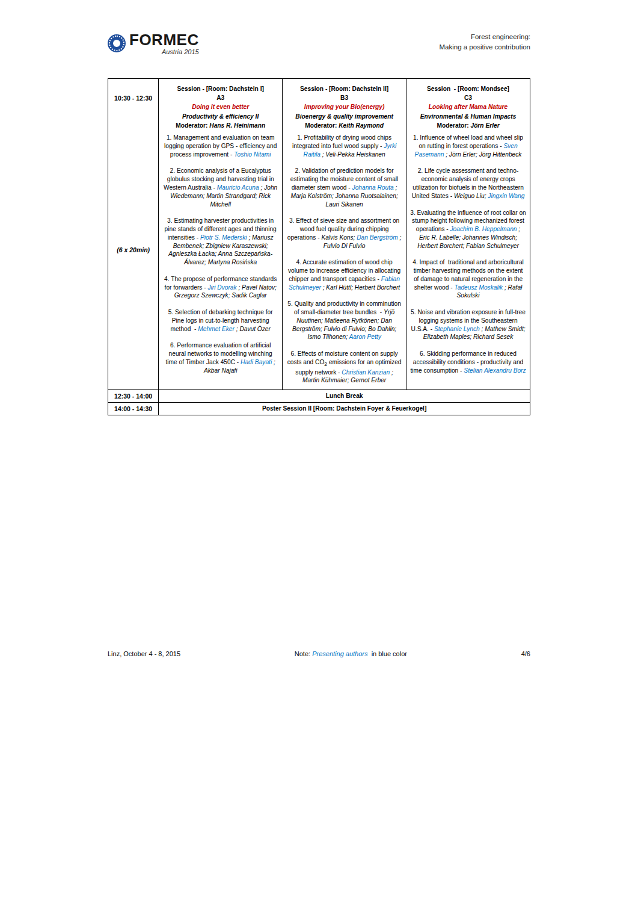FORMEC
Austria 2015
Forest engineering:
Making a positive contribution
| 10:30 - 12:30 (6 x 20min) | Session - [Room: Dachstein I] A3 Doing it even better Productivity & efficiency II Moderator: Hans R. Heinimann 1. Management and evaluation on team logging operation by GPS - efficiency and process improvement - Toshio Nitami 2. Economic analysis of a Eucalyptus globulus stocking and harvesting trial in Western Australia - Mauricio Acuna ; John Wiedemann; Martin Strandgard; Rick Mitchell 3. Estimating harvester productivities in pine stands of different ages and thinning intensities - Piotr S. Mederski ; Mariusz Bembenek; Zbigniew Karaszewski; Agnieszka Łacka; Anna Szczepańska-Álvarez; Martyna Rosińska 4. The propose of performance standards for forwarders - Jiri Dvorak ; Pavel Natov; Grzegorz Szewczyk; Sadik Caglar 5. Selection of debarking technique for Pine logs in cut-to-length harvesting method - Mehmet Eker ; Davut Özer 6. Performance evaluation of artificial neural networks to modelling winching time of Timber Jack 450C - Hadi Bayati ; Akbar Najafi | Session - [Room: Dachstein II] B3 Improving your Bio(energy) Bioenergy & quality improvement Moderator: Keith Raymond 1. Profitability of drying wood chips integrated into fuel wood supply - Jyrki Raitila ; Veli-Pekka Heiskanen 2. Validation of prediction models for estimating the moisture content of small diameter stem wood - Johanna Routa ; Marja Kolström; Johanna Ruotsalainen; Lauri Sikanen 3. Effect of sieve size and assortment on wood fuel quality during chipping operations - Kalvis Kons; Dan Bergström ; Fulvio Di Fulvio 4. Accurate estimation of wood chip volume to increase efficiency in allocating chipper and transport capacities - Fabian Schulmeyer ; Karl Hüttl; Herbert Borchert 5. Quality and productivity in comminution of small-diameter tree bundles - Yrjö Nuutinen; Matleena Rytkönen; Dan Bergström; Fulvio di Fulvio; Bo Dahlin; Ismo Tiihonen; Aaron Petty 6. Effects of moisture content on supply costs and CO 2 emissions for an optimized supply network - Christian Kanzian ; Martin Kühmaier; Gernot Erber | Session - [Room: Mondsee] C3 Looking after Mama Nature Environmental & Human Impacts Moderator: Jörn Erler 1. Influence of wheel load and wheel slip on rutting in forest operations - Sven Pasemann ; Jörn Erler; Jörg Hittenbeck 2. Life cycle assessment and techno-economic analysis of energy crops utilization for biofuels in the Northeastern United States - Weiguo Liu; Jingxin Wang 3. Evaluating the influence of root collar on stump height following mechanized forest operations - Joachim B. Heppelmann ; Eric R. Labelle; Johannes Windisch; Herbert Borchert; Fabian Schulmeyer 4. Impact of traditional and arboricultural timber harvesting methods on the extent of damage to natural regeneration in the shelter wood - Tadeusz Moskalik ; Rafał Sokulski 5. Noise and vibration exposure in full-tree logging systems in the Southeastern U.S.A. - Stephanie Lynch ; Mathew Smidt; Elizabeth Maples; Richard Sesek 6. Skidding performance in reduced accessibility conditions - productivity and time consumption - Stelian Alexandru Borz |
| 12:30 - 14:00 | Lunch Break |
| 14:00 - 14:30 | Poster Session II [Room: Dachstein Foyer & Feuerkogel] |
Linz, October 4 - 8, 2015
Note: Presenting authors in blue color
4/6